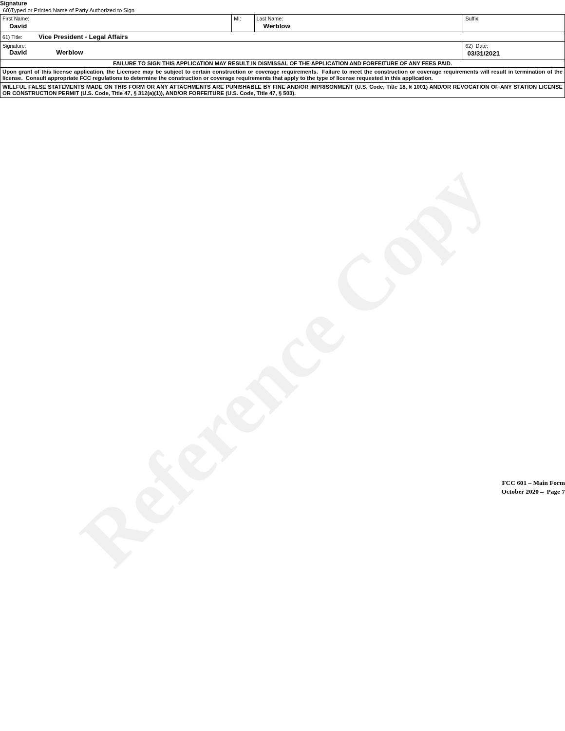Reference Copy
Signature
60)Typed or Printed Name of Party Authorized to Sign
| First Name: David | MI: | Last Name: Werblow | Suffix: |
| 61) Title: Vice President - Legal Affairs |
| Signature: David Werblow | 62) Date: 03/31/2021 |
| FAILURE TO SIGN THIS APPLICATION MAY RESULT IN DISMISSAL OF THE APPLICATION AND FORFEITURE OF ANY FEES PAID. |
| Upon grant of this license application, the Licensee may be subject to certain construction or coverage requirements. Failure to meet the construction or coverage requirements will result in termination of the license. Consult appropriate FCC regulations to determine the construction or coverage requirements that apply to the type of license requested in this application. |
| WILLFUL FALSE STATEMENTS MADE ON THIS FORM OR ANY ATTACHMENTS ARE PUNISHABLE BY FINE AND/OR IMPRISONMENT (U.S. Code, Title 18, § 1001) AND/OR REVOCATION OF ANY STATION LICENSE OR CONSTRUCTION PERMIT (U.S. Code, Title 47, § 312(a)(1)), AND/OR FORFEITURE (U.S. Code, Title 47, § 503). |
FCC 601 – Main Form
October 2020 – Page 7